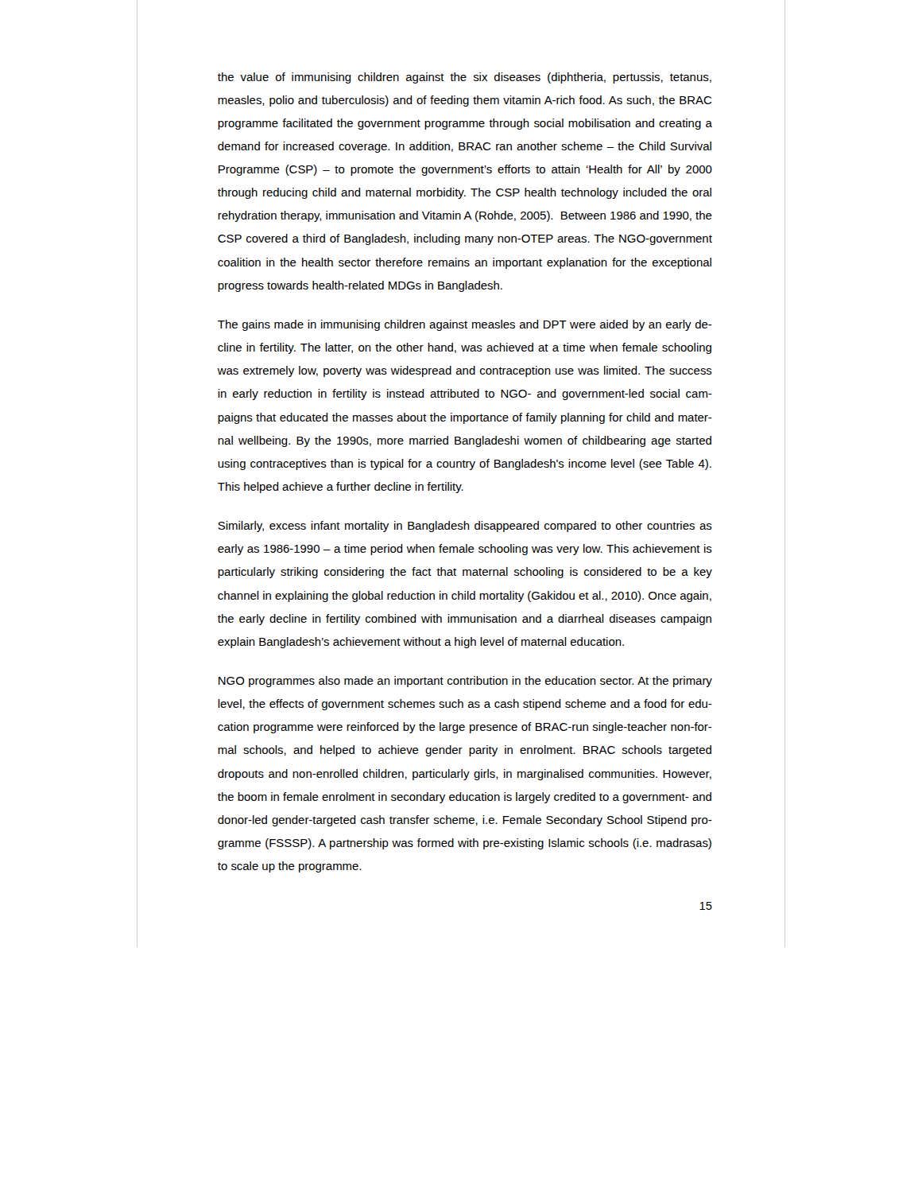the value of immunising children against the six diseases (diphtheria, pertussis, tetanus, measles, polio and tuberculosis) and of feeding them vitamin A-rich food. As such, the BRAC programme facilitated the government programme through social mobilisation and creating a demand for increased coverage. In addition, BRAC ran another scheme – the Child Survival Programme (CSP) – to promote the government’s efforts to attain ‘Health for All’ by 2000 through reducing child and maternal morbidity. The CSP health technology included the oral rehydration therapy, immunisation and Vitamin A (Rohde, 2005). Between 1986 and 1990, the CSP covered a third of Bangladesh, including many non-OTEP areas. The NGO-government coalition in the health sector therefore remains an important explanation for the exceptional progress towards health-related MDGs in Bangladesh.
The gains made in immunising children against measles and DPT were aided by an early decline in fertility. The latter, on the other hand, was achieved at a time when female schooling was extremely low, poverty was widespread and contraception use was limited. The success in early reduction in fertility is instead attributed to NGO- and government-led social campaigns that educated the masses about the importance of family planning for child and maternal wellbeing. By the 1990s, more married Bangladeshi women of childbearing age started using contraceptives than is typical for a country of Bangladesh's income level (see Table 4). This helped achieve a further decline in fertility.
Similarly, excess infant mortality in Bangladesh disappeared compared to other countries as early as 1986-1990 – a time period when female schooling was very low. This achievement is particularly striking considering the fact that maternal schooling is considered to be a key channel in explaining the global reduction in child mortality (Gakidou et al., 2010). Once again, the early decline in fertility combined with immunisation and a diarrheal diseases campaign explain Bangladesh’s achievement without a high level of maternal education.
NGO programmes also made an important contribution in the education sector. At the primary level, the effects of government schemes such as a cash stipend scheme and a food for education programme were reinforced by the large presence of BRAC-run single-teacher non-formal schools, and helped to achieve gender parity in enrolment. BRAC schools targeted dropouts and non-enrolled children, particularly girls, in marginalised communities. However, the boom in female enrolment in secondary education is largely credited to a government- and donor-led gender-targeted cash transfer scheme, i.e. Female Secondary School Stipend programme (FSSSP). A partnership was formed with pre-existing Islamic schools (i.e. madrasas) to scale up the programme.
15